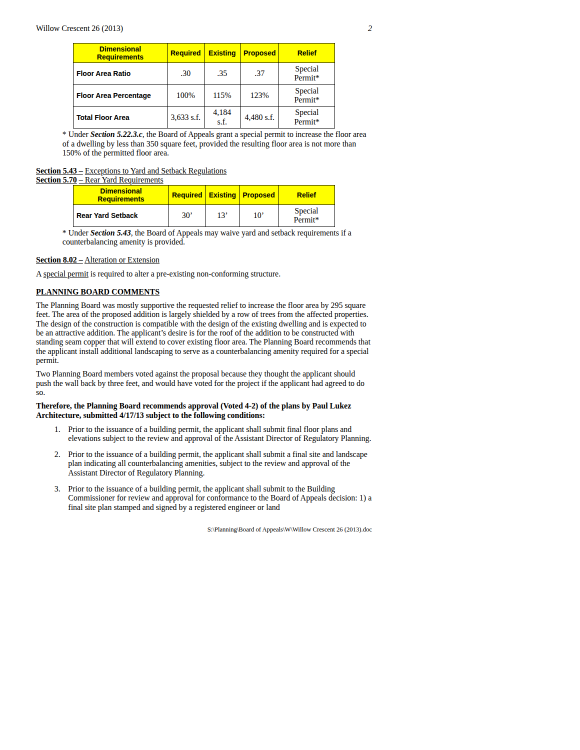Willow Crescent 26 (2013)
2
| Dimensional Requirements | Required | Existing | Proposed | Relief |
| --- | --- | --- | --- | --- |
| Floor Area Ratio | .30 | .35 | .37 | Special Permit* |
| Floor Area Percentage | 100% | 115% | 123% | Special Permit* |
| Total Floor Area | 3,633 s.f. | 4,184 s.f. | 4,480 s.f. | Special Permit* |
* Under Section 5.22.3.c, the Board of Appeals grant a special permit to increase the floor area of a dwelling by less than 350 square feet, provided the resulting floor area is not more than 150% of the permitted floor area.
Section 5.43 – Exceptions to Yard and Setback Regulations
Section 5.70 – Rear Yard Requirements
| Dimensional Requirements | Required | Existing | Proposed | Relief |
| --- | --- | --- | --- | --- |
| Rear Yard Setback | 30’ | 13’ | 10’ | Special Permit* |
* Under Section 5.43, the Board of Appeals may waive yard and setback requirements if a counterbalancing amenity is provided.
Section 8.02 – Alteration or Extension
A special permit is required to alter a pre-existing non-conforming structure.
PLANNING BOARD COMMENTS
The Planning Board was mostly supportive the requested relief to increase the floor area by 295 square feet. The area of the proposed addition is largely shielded by a row of trees from the affected properties. The design of the construction is compatible with the design of the existing dwelling and is expected to be an attractive addition. The applicant’s desire is for the roof of the addition to be constructed with standing seam copper that will extend to cover existing floor area. The Planning Board recommends that the applicant install additional landscaping to serve as a counterbalancing amenity required for a special permit.
Two Planning Board members voted against the proposal because they thought the applicant should push the wall back by three feet, and would have voted for the project if the applicant had agreed to do so.
Therefore, the Planning Board recommends approval (Voted 4-2) of the plans by Paul Lukez Architecture, submitted 4/17/13 subject to the following conditions:
Prior to the issuance of a building permit, the applicant shall submit final floor plans and elevations subject to the review and approval of the Assistant Director of Regulatory Planning.
Prior to the issuance of a building permit, the applicant shall submit a final site and landscape plan indicating all counterbalancing amenities, subject to the review and approval of the Assistant Director of Regulatory Planning.
Prior to the issuance of a building permit, the applicant shall submit to the Building Commissioner for review and approval for conformance to the Board of Appeals decision: 1) a final site plan stamped and signed by a registered engineer or land
S:\Planning\Board of Appeals\W\Willow Crescent 26 (2013).doc